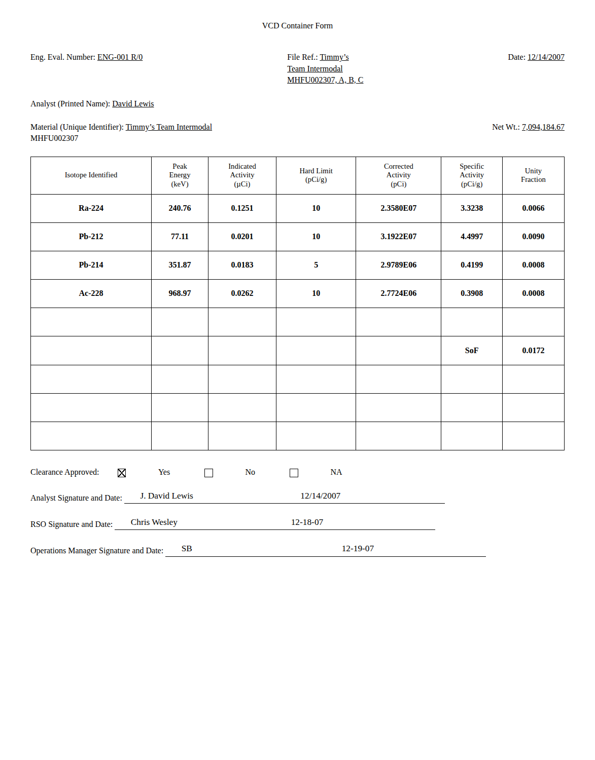VCD Container Form
Eng. Eval. Number: ENG-001 R/0
File Ref.: Timmy’s
Team Intermodal
MHFU002307, A, B, C
Date: 12/14/2007
Analyst (Printed Name): David Lewis
Material (Unique Identifier): Timmy’s Team Intermodal
MHFU002307
Net Wt.: 7,094,184.67
| Isotope Identified | Peak Energy (keV) | Indicated Activity (µCi) | Hard Limit (pCi/g) | Corrected Activity (pCi) | Specific Activity (pCi/g) | Unity Fraction |
| --- | --- | --- | --- | --- | --- | --- |
| Ra-224 | 240.76 | 0.1251 | 10 | 2.3580E07 | 3.3238 | 0.0066 |
| Pb-212 | 77.11 | 0.0201 | 10 | 3.1922E07 | 4.4997 | 0.0090 |
| Pb-214 | 351.87 | 0.0183 | 5 | 2.9789E06 | 0.4199 | 0.0008 |
| Ac-228 | 968.97 | 0.0262 | 10 | 2.7724E06 | 0.3908 | 0.0008 |
| | | | | | SoF | 0.0172 |
Clearance Approved: Yes No NA
Analyst Signature and Date: J. David Lewis 12/14/2007
RSO Signature and Date: Chris Wesley 12-18-07
Operations Manager Signature and Date: SB 12-19-07